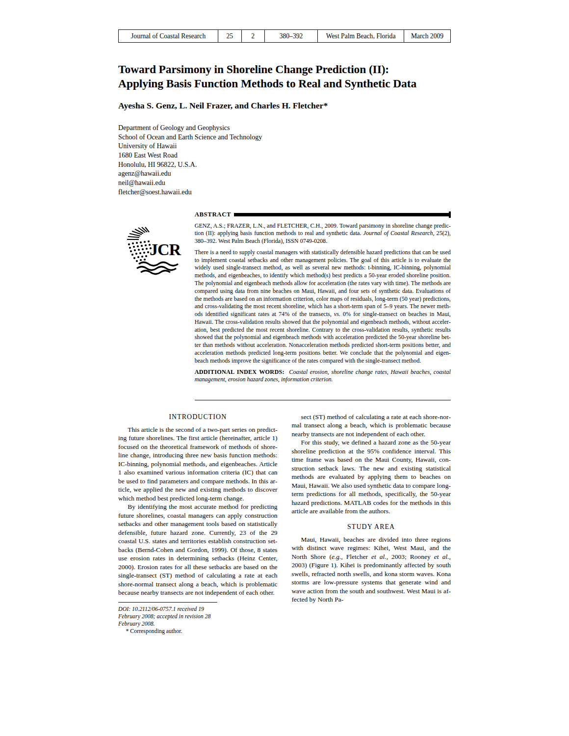| Journal of Coastal Research | 25 | 2 | 380–392 | West Palm Beach, Florida | March 2009 |
Toward Parsimony in Shoreline Change Prediction (II):
Applying Basis Function Methods to Real and Synthetic Data
Ayesha S. Genz, L. Neil Frazer, and Charles H. Fletcher*
Department of Geology and Geophysics
School of Ocean and Earth Science and Technology
University of Hawaii
1680 East West Road
Honolulu, HI 96822, U.S.A.
agenz@hawaii.edu
neil@hawaii.edu
fletcher@soest.hawaii.edu
JCR
ABSTRACT
GENZ, A.S.; FRAZER, L.N., and FLETCHER, C.H., 2009. Toward parsimony in shoreline change prediction (II): applying basis function methods to real and synthetic data. Journal of Coastal Research, 25(2), 380–392. West Palm Beach (Florida), ISSN 0749-0208.
There is a need to supply coastal managers with statistically defensible hazard predictions that can be used to implement coastal setbacks and other management policies. The goal of this article is to evaluate the widely used single-transect method, as well as several new methods: t-binning, IC-binning, polynomial methods, and eigenbeaches, to identify which method(s) best predicts a 50-year eroded shoreline position. The polynomial and eigenbeach methods allow for acceleration (the rates vary with time). The methods are compared using data from nine beaches on Maui, Hawaii, and four sets of synthetic data. Evaluations of the methods are based on an information criterion, color maps of residuals, long-term (50 year) predictions, and cross-validating the most recent shoreline, which has a short-term span of 5–9 years. The newer methods identified significant rates at 74% of the transects, vs. 0% for single-transect on beaches in Maui, Hawaii. The cross-validation results showed that the polynomial and eigenbeach methods, without acceleration, best predicted the most recent shoreline. Contrary to the cross-validation results, synthetic results showed that the polynomial and eigenbeach methods with acceleration predicted the 50-year shoreline better than methods without acceleration. Nonacceleration methods predicted short-term positions better, and acceleration methods predicted long-term positions better. We conclude that the polynomial and eigenbeach methods improve the significance of the rates compared with the single-transect method.
ADDITIONAL INDEX WORDS: Coastal erosion, shoreline change rates, Hawaii beaches, coastal management, erosion hazard zones, information criterion.
INTRODUCTION
This article is the second of a two-part series on predicting future shorelines. The first article (hereinafter, article 1) focused on the theoretical framework of methods of shoreline change, introducing three new basis function methods: IC-binning, polynomial methods, and eigenbeaches. Article 1 also examined various information criteria (IC) that can be used to find parameters and compare methods. In this article, we applied the new and existing methods to discover which method best predicted long-term change.
By identifying the most accurate method for predicting future shorelines, coastal managers can apply construction setbacks and other management tools based on statistically defensible, future hazard zone. Currently, 23 of the 29 coastal U.S. states and territories establish construction setbacks (Bernd-Cohen and Gordon, 1999). Of those, 8 states use erosion rates in determining setbacks (Heinz Center, 2000). Erosion rates for all these setbacks are based on the single-transect (ST) method of calculating a rate at each shore-normal transect along a beach, which is problematic because nearby transects are not independent of each other.
DOI: 10.2112/06-0757.1 received 19 February 2008; accepted in revision 28 February 2008.
* Corresponding author.
sect (ST) method of calculating a rate at each shore-normal transect along a beach, which is problematic because nearby transects are not independent of each other.
For this study, we defined a hazard zone as the 50-year shoreline prediction at the 95% confidence interval. This time frame was based on the Maui County, Hawaii, construction setback laws. The new and existing statistical methods are evaluated by applying them to beaches on Maui, Hawaii. We also used synthetic data to compare long-term predictions for all methods, specifically, the 50-year hazard predictions. MATLAB codes for the methods in this article are available from the authors.
STUDY AREA
Maui, Hawaii, beaches are divided into three regions with distinct wave regimes: Kihei, West Maui, and the North Shore (e.g., Fletcher et al., 2003; Rooney et al., 2003) (Figure 1). Kihei is predominantly affected by south swells, refracted north swells, and kona storm waves. Kona storms are low-pressure systems that generate wind and wave action from the south and southwest. West Maui is affected by North Pa-